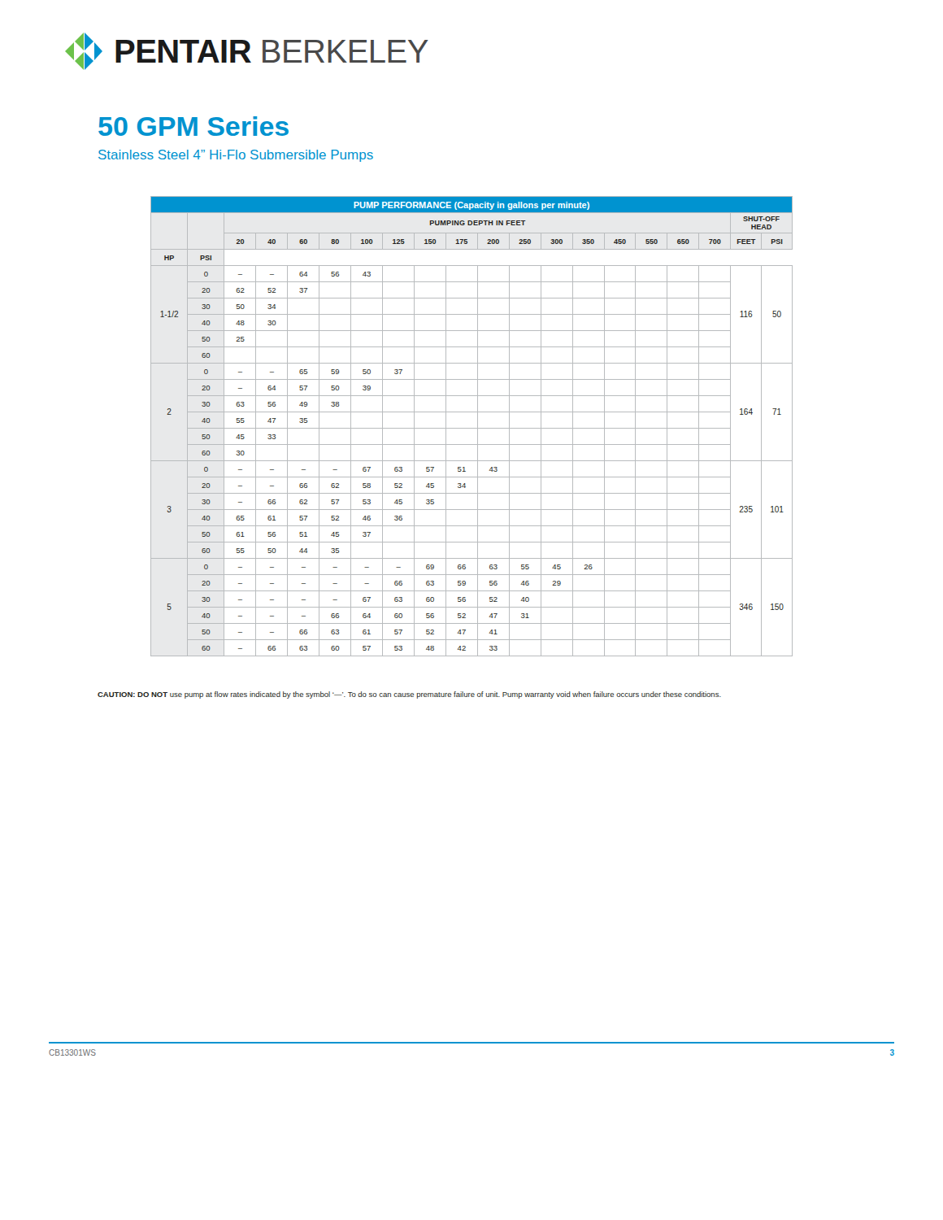PENTAIR BERKELEY
50 GPM Series
Stainless Steel 4” Hi-Flo Submersible Pumps
| PUMP PERFORMANCE (Capacity in gallons per minute) |
| --- |
| | | PUMPING DEPTH IN FEET | SHUT-OFF HEAD |
| 20 | 40 | 60 | 80 | 100 | 125 | 150 | 175 | 200 | 250 | 300 | 350 | 450 | 550 | 650 | 700 | FEET | PSI |
| HP | PSI | |
| 1-1/2 | 0 | – | – | 64 | 56 | 43 | | | | | | | | | | | | 116 | 50 |
| 20 | 62 | 52 | 37 | | | | | | | | | | | | | |
| 30 | 50 | 34 | | | | | | | | | | | | | | |
| 40 | 48 | 30 | | | | | | | | | | | | | | |
| 50 | 25 | | | | | | | | | | | | | | | |
| 60 | | | | | | | | | | | | | | | | |
| 2 | 0 | – | – | 65 | 59 | 50 | 37 | | | | | | | | | | | 164 | 71 |
| 20 | – | 64 | 57 | 50 | 39 | | | | | | | | | | | |
| 30 | 63 | 56 | 49 | 38 | | | | | | | | | | | | |
| 40 | 55 | 47 | 35 | | | | | | | | | | | | | |
| 50 | 45 | 33 | | | | | | | | | | | | | | |
| 60 | 30 | | | | | | | | | | | | | | | |
| 3 | 0 | – | – | – | – | 67 | 63 | 57 | 51 | 43 | | | | | | | | 235 | 101 |
| 20 | – | – | 66 | 62 | 58 | 52 | 45 | 34 | | | | | | | | |
| 30 | – | 66 | 62 | 57 | 53 | 45 | 35 | | | | | | | | | |
| 40 | 65 | 61 | 57 | 52 | 46 | 36 | | | | | | | | | | |
| 50 | 61 | 56 | 51 | 45 | 37 | | | | | | | | | | | |
| 60 | 55 | 50 | 44 | 35 | | | | | | | | | | | | |
| 5 | 0 | – | – | – | – | – | – | 69 | 66 | 63 | 55 | 45 | 26 | | | | | 346 | 150 |
| 20 | – | – | – | – | – | 66 | 63 | 59 | 56 | 46 | 29 | | | | | |
| 30 | – | – | – | – | 67 | 63 | 60 | 56 | 52 | 40 | | | | | | |
| 40 | – | – | – | 66 | 64 | 60 | 56 | 52 | 47 | 31 | | | | | | |
| 50 | – | – | 66 | 63 | 61 | 57 | 52 | 47 | 41 | | | | | | | |
| 60 | – | 66 | 63 | 60 | 57 | 53 | 48 | 42 | 33 | | | | | | | |
CAUTION: DO NOT use pump at flow rates indicated by the symbol ‘—’. To do so can cause premature failure of unit. Pump warranty void when failure occurs under these conditions.
CB13301WS
3